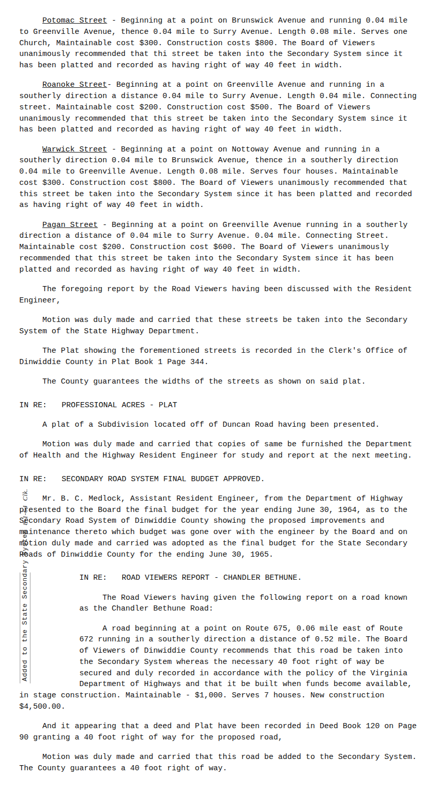Potomac Street - Beginning at a point on Brunswick Avenue and running 0.04 mile to Greenville Avenue, thence 0.04 mile to Surry Avenue. Length 0.08 mile. Serves one Church, Maintainable cost $300. Construction costs $800. The Board of Viewers unanimously recommended that thi street be taken into the Secondary System since it has been platted and recorded as having right of way 40 feet in width.
Roanoke Street- Beginning at a point on Greenville Avenue and running in a southerly direction a distance 0.04 mile to Surry Avenue. Length 0.04 mile. Connecting street. Maintainable cost $200. Construction cost $500. The Board of Viewers unanimously recommended that this street be taken into the Secondary System since it has been platted and recorded as having right of way 40 feet in width.
Warwick Street - Beginning at a point on Nottoway Avenue and running in a southerly direction 0.04 mile to Brunswick Avenue, thence in a southerly direction 0.04 mile to Greenville Avenue. Length 0.08 mile. Serves four houses. Maintainable cost $300. Construction cost $800. The Board of Viewers unanimously recommended that this street be taken into the Secondary System since it has been platted and recorded as having right of way 40 feet in width.
Pagan Street - Beginning at a point on Greenville Avenue running in a southerly direction a distance of 0.04 mile to Surry Avenue. 0.04 mile. Connecting Street. Maintainable cost $200. Construction cost $600. The Board of Viewers unanimously recommended that this street be taken into the Secondary System since it has been platted and recorded as having right of way 40 feet in width.
The foregoing report by the Road Viewers having been discussed with the Resident Engineer,
Motion was duly made and carried that these streets be taken into the Secondary System of the State Highway Department.
The Plat showing the forementioned streets is recorded in the Clerk's Office of Dinwiddie County in Plat Book 1 Page 344.
The County guarantees the widths of the streets as shown on said plat.
IN RE: PROFESSIONAL ACRES - PLAT
A plat of a Subdivision located off of Duncan Road having been presented.
Motion was duly made and carried that copies of same be furnished the Department of Health and the Highway Resident Engineer for study and report at the next meeting.
IN RE: SECONDARY ROAD SYSTEM FINAL BUDGET APPROVED.
Mr. B. C. Medlock, Assistant Resident Engineer, from the Department of Highway presented to the Board the final budget for the year ending June 30, 1964, as to the Secondary Road System of Dinwiddie County showing the proposed improvements and maintenance thereto which budget was gone over with the engineer by the Board and on motion duly made and carried was adopted as the final budget for the State Secondary Roads of Dinwiddie County for the ending June 30, 1965.
Added to the State Secondary System 8-1-64 Clk.
IN RE: ROAD VIEWERS REPORT - CHANDLER BETHUNE.
The Road Viewers having given the following report on a road known as the Chandler Bethune Road:
A road beginning at a point on Route 675, 0.06 mile east of Route 672 running in a southerly direction a distance of 0.52 mile. The Board of Viewers of Dinwiddie County recommends that this road be taken into the Secondary System whereas the necessary 40 foot right of way be secured and duly recorded in accordance with the policy of the Virginia Department of Highways and that it be built when funds become available, in stage construction. Maintainable - $1,000. Serves 7 houses. New construction $4,500.00.
And it appearing that a deed and Plat have been recorded in Deed Book 120 on Page 90 granting a 40 foot right of way for the proposed road,
Motion was duly made and carried that this road be added to the Secondary System. The County guarantees a 40 foot right of way.